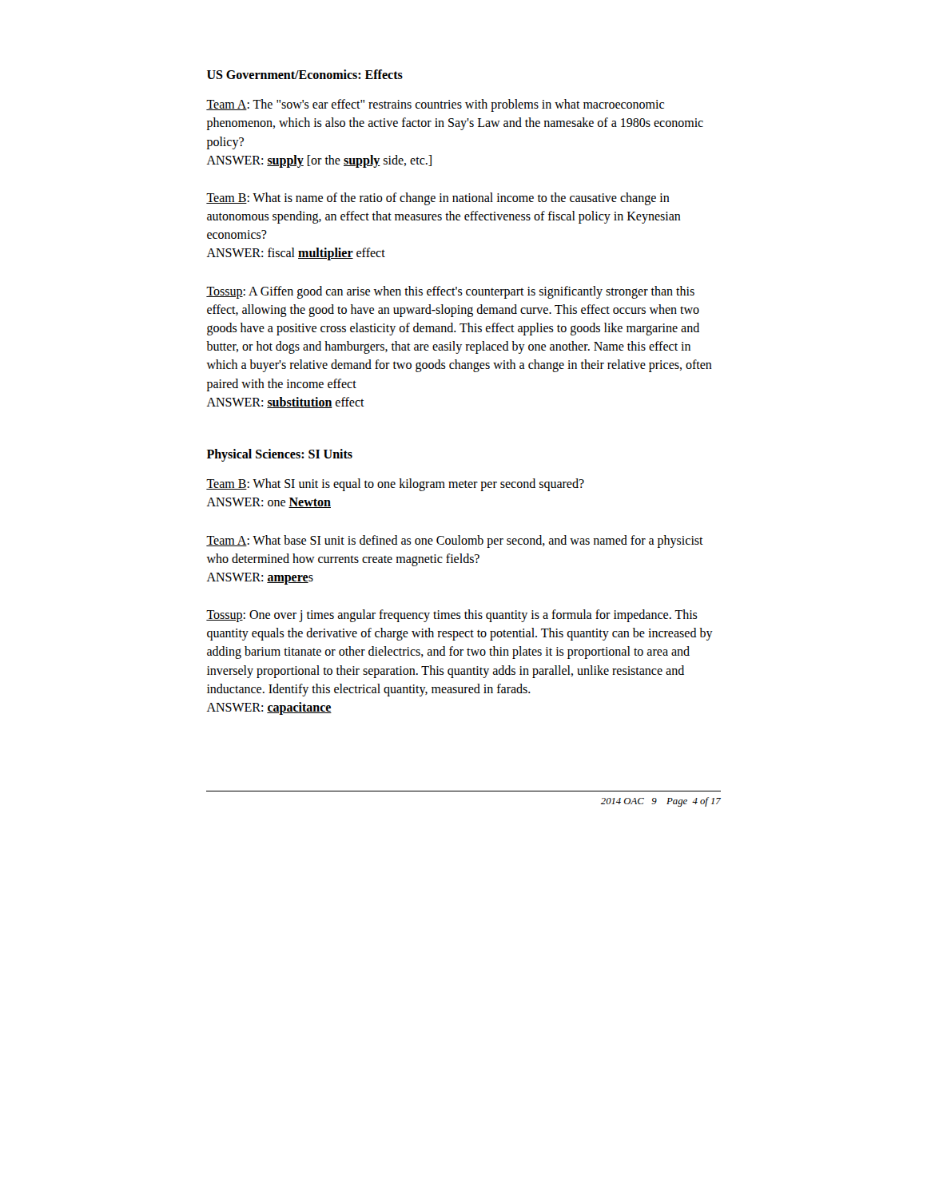US Government/Economics: Effects
Team A: The "sow's ear effect" restrains countries with problems in what macroeconomic phenomenon, which is also the active factor in Say's Law and the namesake of a 1980s economic policy?
ANSWER: supply [or the supply side, etc.]
Team B: What is name of the ratio of change in national income to the causative change in autonomous spending, an effect that measures the effectiveness of fiscal policy in Keynesian economics?
ANSWER: fiscal multiplier effect
Tossup: A Giffen good can arise when this effect's counterpart is significantly stronger than this effect, allowing the good to have an upward-sloping demand curve. This effect occurs when two goods have a positive cross elasticity of demand. This effect applies to goods like margarine and butter, or hot dogs and hamburgers, that are easily replaced by one another. Name this effect in which a buyer's relative demand for two goods changes with a change in their relative prices, often paired with the income effect
ANSWER: substitution effect
Physical Sciences: SI Units
Team B: What SI unit is equal to one kilogram meter per second squared?
ANSWER: one Newton
Team A: What base SI unit is defined as one Coulomb per second, and was named for a physicist who determined how currents create magnetic fields?
ANSWER: amperes
Tossup: One over j times angular frequency times this quantity is a formula for impedance. This quantity equals the derivative of charge with respect to potential. This quantity can be increased by adding barium titanate or other dielectrics, and for two thin plates it is proportional to area and inversely proportional to their separation. This quantity adds in parallel, unlike resistance and inductance. Identify this electrical quantity, measured in farads.
ANSWER: capacitance
2014 OAC 9 Page 4 of 17